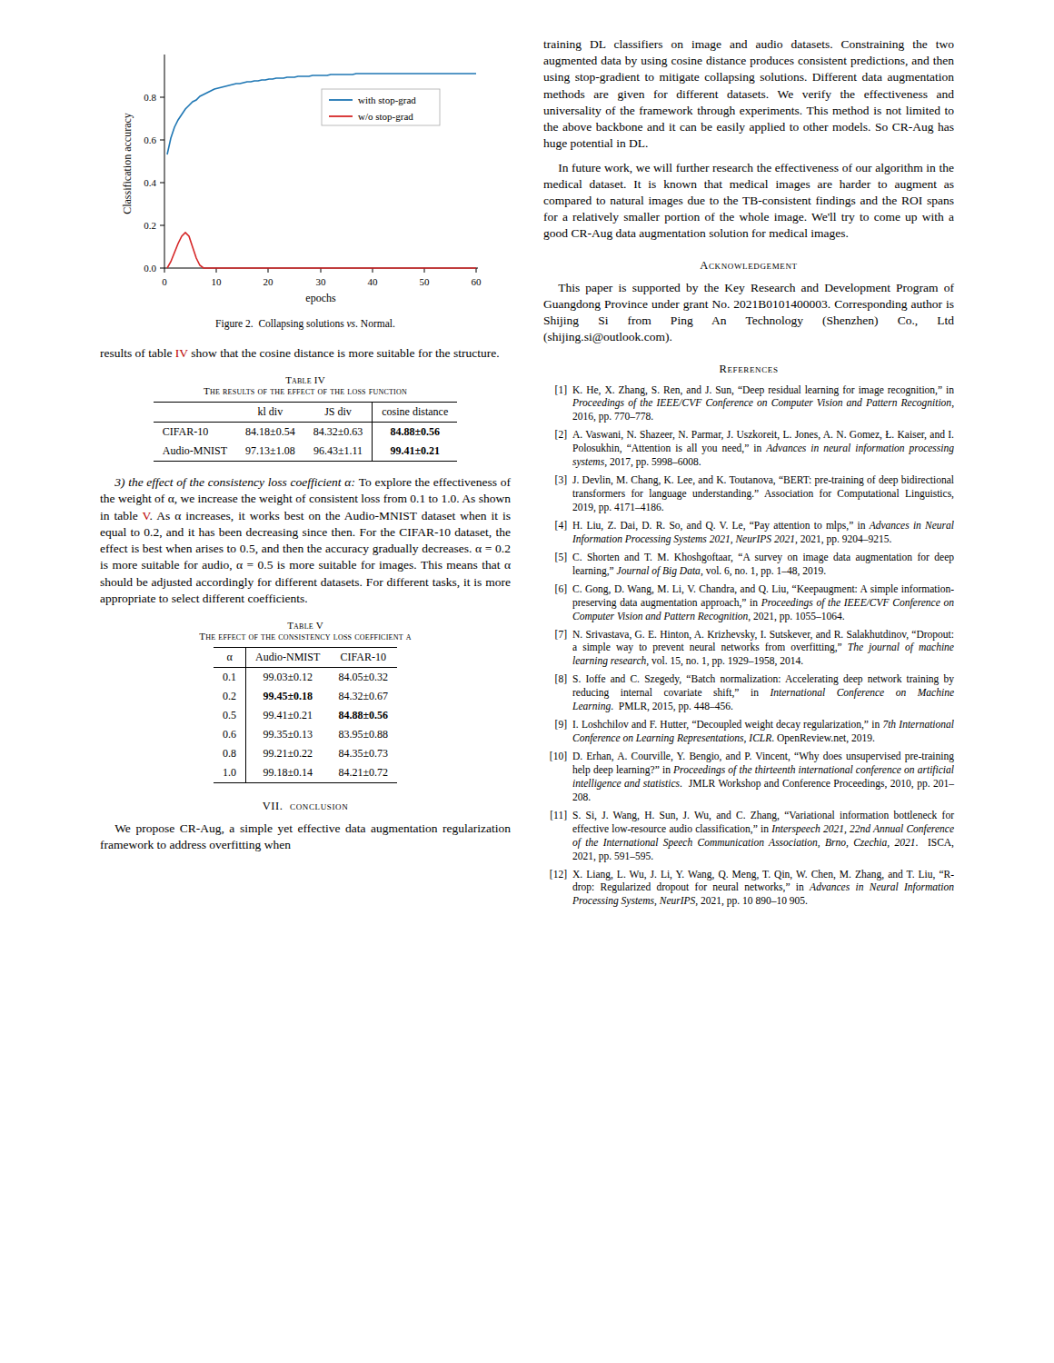0.0 0.2 0.4 0.6 0.8 0 10 20 30 40 50 60 epochs Classification accuracy with stop-grad w/o stop-grad
Figure 2. Collapsing solutions vs. Normal.
results of table IV show that the cosine distance is more suitable for the structure.
Table IV
The results of the effect of the loss function
| | kl div | JS div | cosine distance |
| --- | --- | --- | --- |
| CIFAR-10 | 84.18±0.54 | 84.32±0.63 | 84.88±0.56 |
| Audio-MNIST | 97.13±1.08 | 96.43±1.11 | 99.41±0.21 |
3) the effect of the consistency loss coefficient α: To explore the effectiveness of the weight of α, we increase the weight of consistent loss from 0.1 to 1.0. As shown in table V. As α increases, it works best on the Audio-MNIST dataset when it is equal to 0.2, and it has been decreasing since then. For the CIFAR-10 dataset, the effect is best when arises to 0.5, and then the accuracy gradually decreases. α = 0.2 is more suitable for audio, α = 0.5 is more suitable for images. This means that α should be adjusted accordingly for different datasets. For different tasks, it is more appropriate to select different coefficients.
Table V
The effect of the consistency loss coefficient α
| α | Audio-NMIST | CIFAR-10 |
| --- | --- | --- |
| 0.1 | 99.03±0.12 | 84.05±0.32 |
| 0.2 | 99.45±0.18 | 84.32±0.67 |
| 0.5 | 99.41±0.21 | 84.88±0.56 |
| 0.6 | 99.35±0.13 | 83.95±0.88 |
| 0.8 | 99.21±0.22 | 84.35±0.73 |
| 1.0 | 99.18±0.14 | 84.21±0.72 |
VII. conclusion
We propose CR-Aug, a simple yet effective data augmentation regularization framework to address overfitting when
training DL classifiers on image and audio datasets. Constraining the two augmented data by using cosine distance produces consistent predictions, and then using stop-gradient to mitigate collapsing solutions. Different data augmentation methods are given for different datasets. We verify the effectiveness and universality of the framework through experiments. This method is not limited to the above backbone and it can be easily applied to other models. So CR-Aug has huge potential in DL.
In future work, we will further research the effectiveness of our algorithm in the medical dataset. It is known that medical images are harder to augment as compared to natural images due to the TB-consistent findings and the ROI spans for a relatively smaller portion of the whole image. We'll try to come up with a good CR-Aug data augmentation solution for medical images.
Acknowledgement
This paper is supported by the Key Research and Development Program of Guangdong Province under grant No. 2021B0101400003. Corresponding author is Shijing Si from Ping An Technology (Shenzhen) Co., Ltd (shijing.si@outlook.com).
References
[1] K. He, X. Zhang, S. Ren, and J. Sun, “Deep residual learning for image recognition,” in Proceedings of the IEEE/CVF Conference on Computer Vision and Pattern Recognition, 2016, pp. 770–778.
[2] A. Vaswani, N. Shazeer, N. Parmar, J. Uszkoreit, L. Jones, A. N. Gomez, Ł. Kaiser, and I. Polosukhin, “Attention is all you need,” in Advances in neural information processing systems, 2017, pp. 5998–6008.
[3] J. Devlin, M. Chang, K. Lee, and K. Toutanova, “BERT: pre-training of deep bidirectional transformers for language understanding.” Association for Computational Linguistics, 2019, pp. 4171–4186.
[4] H. Liu, Z. Dai, D. R. So, and Q. V. Le, “Pay attention to mlps,” in Advances in Neural Information Processing Systems 2021, NeurIPS 2021, 2021, pp. 9204–9215.
[5] C. Shorten and T. M. Khoshgoftaar, “A survey on image data augmentation for deep learning,” Journal of Big Data, vol. 6, no. 1, pp. 1–48, 2019.
[6] C. Gong, D. Wang, M. Li, V. Chandra, and Q. Liu, “Keepaugment: A simple information-preserving data augmentation approach,” in Proceedings of the IEEE/CVF Conference on Computer Vision and Pattern Recognition, 2021, pp. 1055–1064.
[7] N. Srivastava, G. E. Hinton, A. Krizhevsky, I. Sutskever, and R. Salakhutdinov, “Dropout: a simple way to prevent neural networks from overfitting,” The journal of machine learning research, vol. 15, no. 1, pp. 1929–1958, 2014.
[8] S. Ioffe and C. Szegedy, “Batch normalization: Accelerating deep network training by reducing internal covariate shift,” in International Conference on Machine Learning. PMLR, 2015, pp. 448–456.
[9] I. Loshchilov and F. Hutter, “Decoupled weight decay regularization,” in 7th International Conference on Learning Representations, ICLR. OpenReview.net, 2019.
[10] D. Erhan, A. Courville, Y. Bengio, and P. Vincent, “Why does unsupervised pre-training help deep learning?” in Proceedings of the thirteenth international conference on artificial intelligence and statistics. JMLR Workshop and Conference Proceedings, 2010, pp. 201–208.
[11] S. Si, J. Wang, H. Sun, J. Wu, and C. Zhang, “Variational information bottleneck for effective low-resource audio classification,” in Interspeech 2021, 22nd Annual Conference of the International Speech Communication Association, Brno, Czechia, 2021. ISCA, 2021, pp. 591–595.
[12] X. Liang, L. Wu, J. Li, Y. Wang, Q. Meng, T. Qin, W. Chen, M. Zhang, and T. Liu, “R-drop: Regularized dropout for neural networks,” in Advances in Neural Information Processing Systems, NeurIPS, 2021, pp. 10 890–10 905.